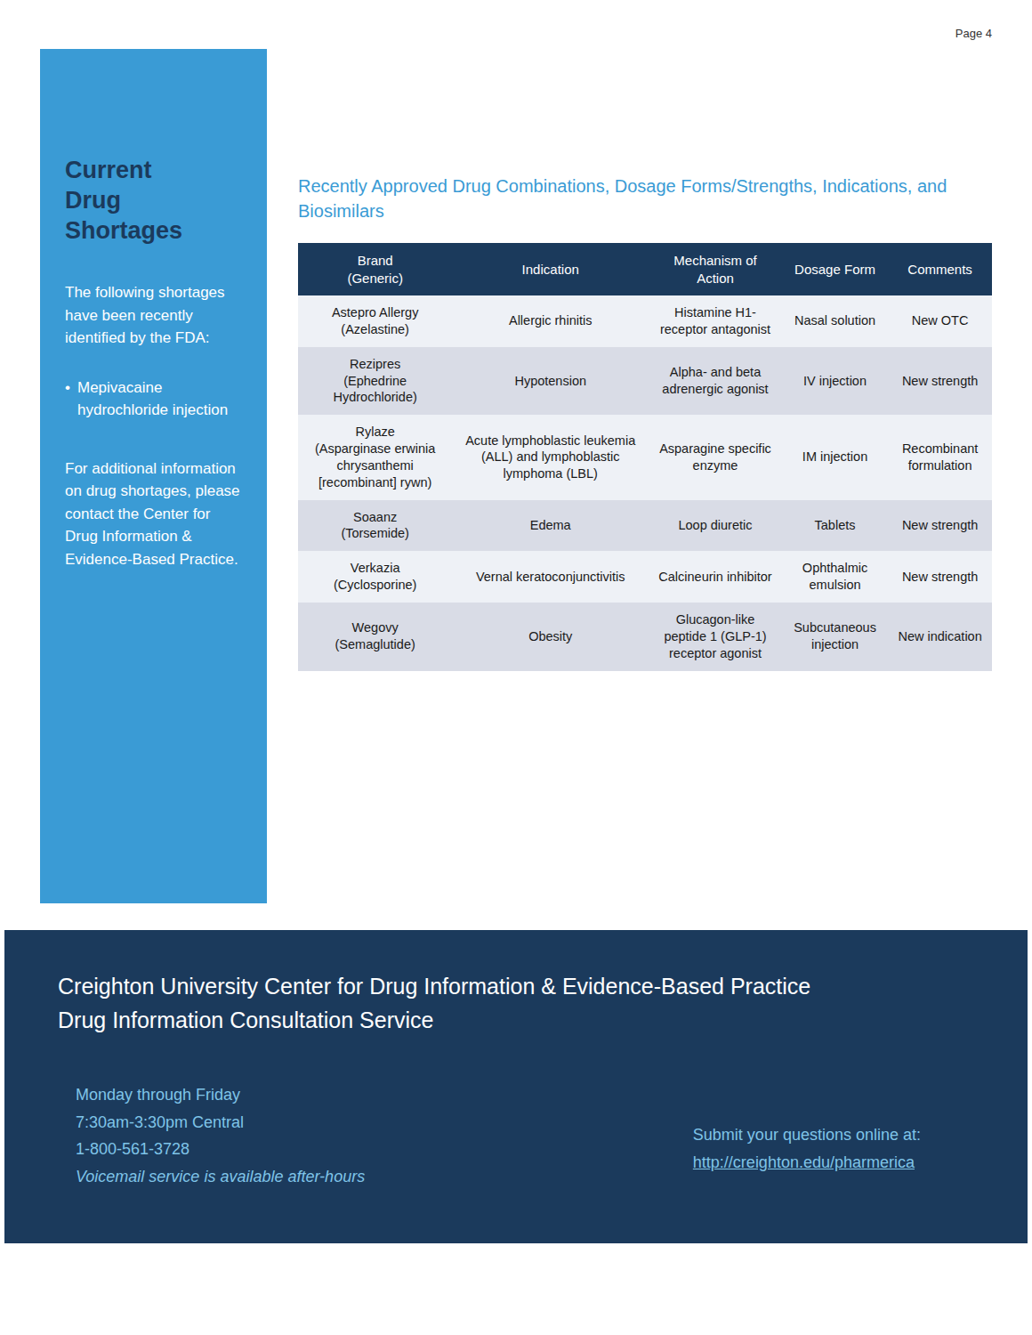Page 4
Current
Drug Shortages
The following shortages have been recently identified by the FDA:
Mepivacaine hydrochloride injection
For additional information on drug shortages, please contact the Center for Drug Information & Evidence-Based Practice.
Recently Approved Drug Combinations, Dosage Forms/Strengths, Indications, and Biosimilars
| Brand (Generic) | Indication | Mechanism of Action | Dosage Form | Comments |
| --- | --- | --- | --- | --- |
| Astepro Allergy (Azelastine) | Allergic rhinitis | Histamine H1-receptor antagonist | Nasal solution | New OTC |
| Rezipres (Ephedrine Hydrochloride) | Hypotension | Alpha- and beta adrenergic agonist | IV injection | New strength |
| Rylaze (Asparginase erwinia chrysanthemi [recombinant] rywn) | Acute lymphoblastic leukemia (ALL) and lymphoblastic lymphoma (LBL) | Asparagine specific enzyme | IM injection | Recombinant formulation |
| Soaanz (Torsemide) | Edema | Loop diuretic | Tablets | New strength |
| Verkazia (Cyclosporine) | Vernal keratoconjunctivitis | Calcineurin inhibitor | Ophthalmic emulsion | New strength |
| Wegovy (Semaglutide) | Obesity | Glucagon-like peptide 1 (GLP-1) receptor agonist | Subcutaneous injection | New indication |
Creighton University Center for Drug Information & Evidence-Based Practice
Drug Information Consultation Service
Monday through Friday
7:30am-3:30pm Central
1-800-561-3728
Voicemail service is available after-hours
Submit your questions online at:
http://creighton.edu/pharmerica